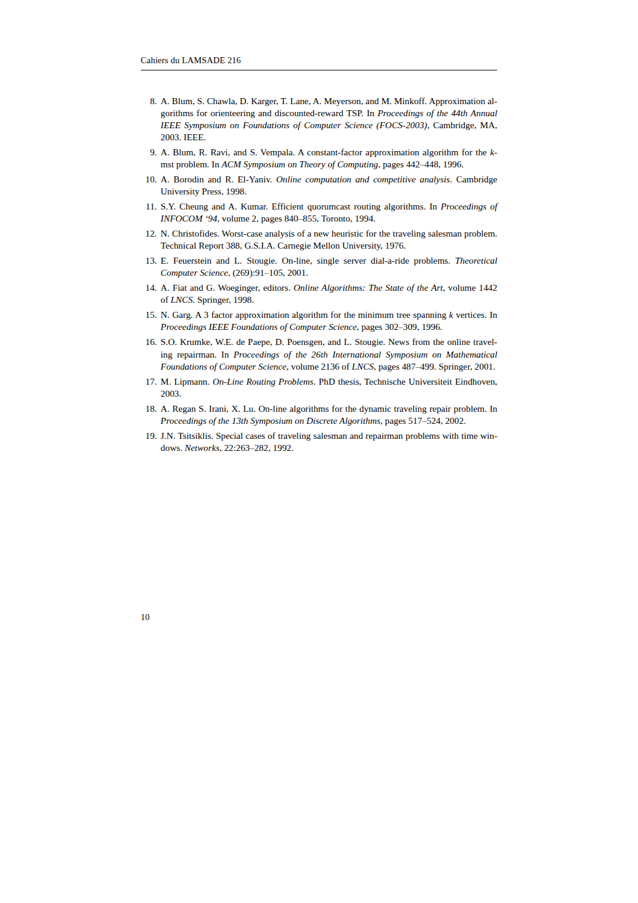Cahiers du LAMSADE 216
A. Blum, S. Chawla, D. Karger, T. Lane, A. Meyerson, and M. Minkoff. Approximation algorithms for orienteering and discounted-reward TSP. In Proceedings of the 44th Annual IEEE Symposium on Foundations of Computer Science (FOCS-2003), Cambridge, MA, 2003. IEEE.
A. Blum, R. Ravi, and S. Vempala. A constant-factor approximation algorithm for the k-mst problem. In ACM Symposium on Theory of Computing, pages 442–448, 1996.
A. Borodin and R. El-Yaniv. Online computation and competitive analysis. Cambridge University Press, 1998.
S.Y. Cheung and A. Kumar. Efficient quorumcast routing algorithms. In Proceedings of INFOCOM ‘94, volume 2, pages 840–855, Toronto, 1994.
N. Christofides. Worst-case analysis of a new heuristic for the traveling salesman problem. Technical Report 388, G.S.I.A. Carnegie Mellon University, 1976.
E. Feuerstein and L. Stougie. On-line, single server dial-a-ride problems. Theoretical Computer Science, (269):91–105, 2001.
A. Fiat and G. Woeginger, editors. Online Algorithms: The State of the Art, volume 1442 of LNCS. Springer, 1998.
N. Garg. A 3 factor approximation algorithm for the minimum tree spanning k vertices. In Proceedings IEEE Foundations of Computer Science, pages 302–309, 1996.
S.O. Krumke, W.E. de Paepe, D. Poensgen, and L. Stougie. News from the online traveling repairman. In Proceedings of the 26th International Symposium on Mathematical Foundations of Computer Science, volume 2136 of LNCS, pages 487–499. Springer, 2001.
M. Lipmann. On-Line Routing Problems. PhD thesis, Technische Universiteit Eindhoven, 2003.
A. Regan S. Irani, X. Lu. On-line algorithms for the dynamic traveling repair problem. In Proceedings of the 13th Symposium on Discrete Algorithms, pages 517–524, 2002.
J.N. Tsitsiklis. Special cases of traveling salesman and repairman problems with time windows. Networks, 22:263–282, 1992.
10